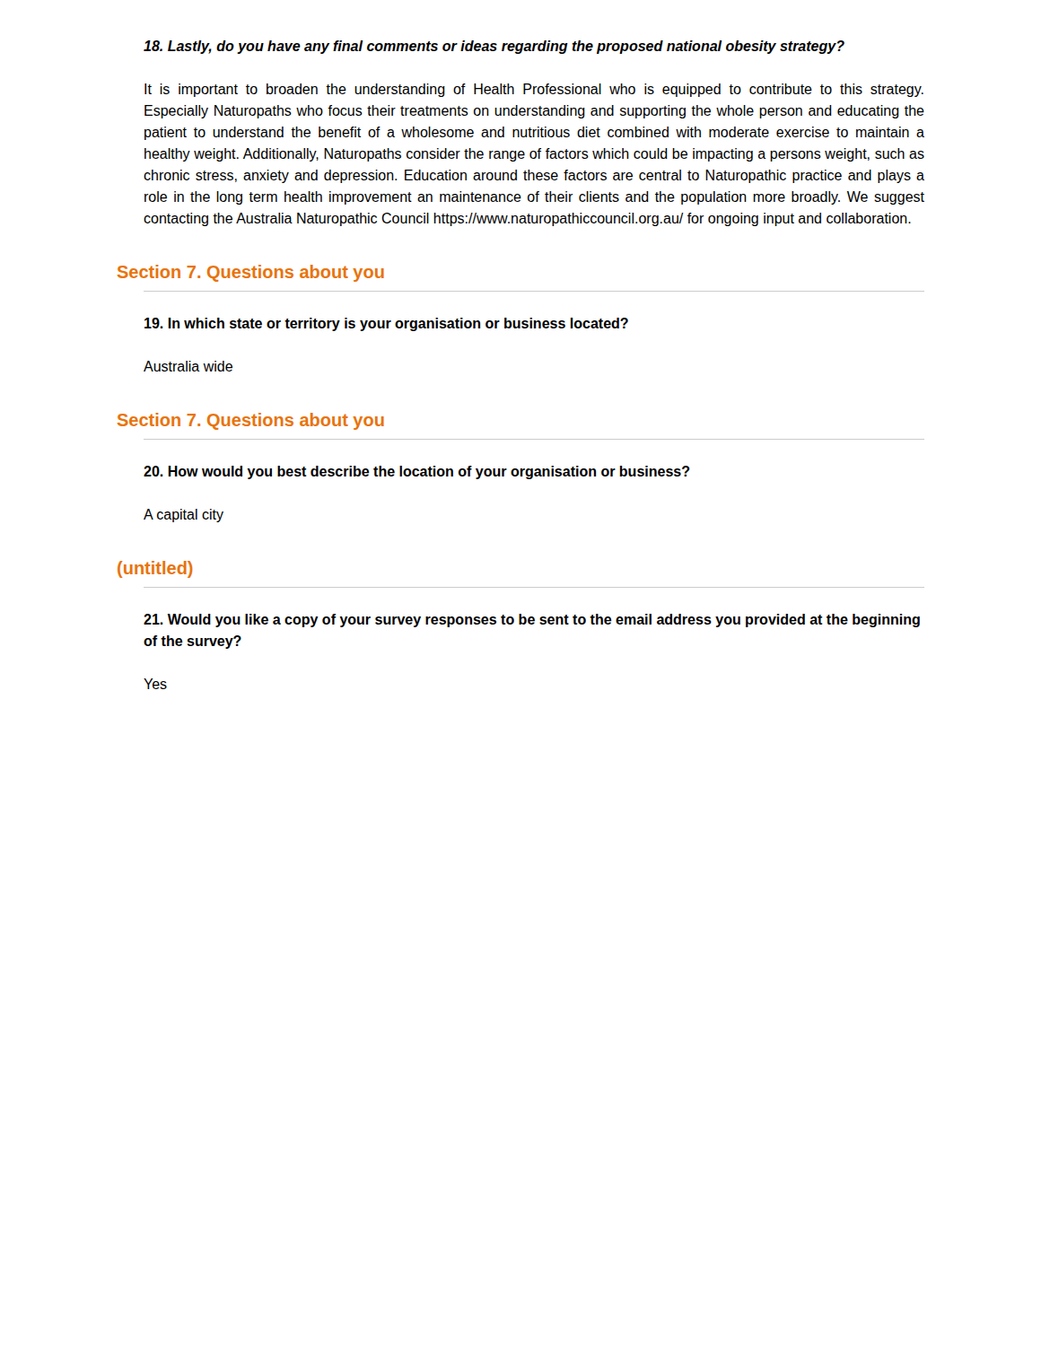18. Lastly, do you have any final comments or ideas regarding the proposed national obesity strategy?
It is important to broaden the understanding of Health Professional who is equipped to contribute to this strategy. Especially Naturopaths who focus their treatments on understanding and supporting the whole person and educating the patient to understand the benefit of a wholesome and nutritious diet combined with moderate exercise to maintain a healthy weight. Additionally, Naturopaths consider the range of factors which could be impacting a persons weight, such as chronic stress, anxiety and depression. Education around these factors are central to Naturopathic practice and plays a role in the long term health improvement an maintenance of their clients and the population more broadly. We suggest contacting the Australia Naturopathic Council https://www.naturopathiccouncil.org.au/ for ongoing input and collaboration.
Section 7. Questions about you
19. In which state or territory is your organisation or business located?
Australia wide
Section 7. Questions about you
20. How would you best describe the location of your organisation or business?
A capital city
(untitled)
21. Would you like a copy of your survey responses to be sent to the email address you provided at the beginning of the survey?
Yes